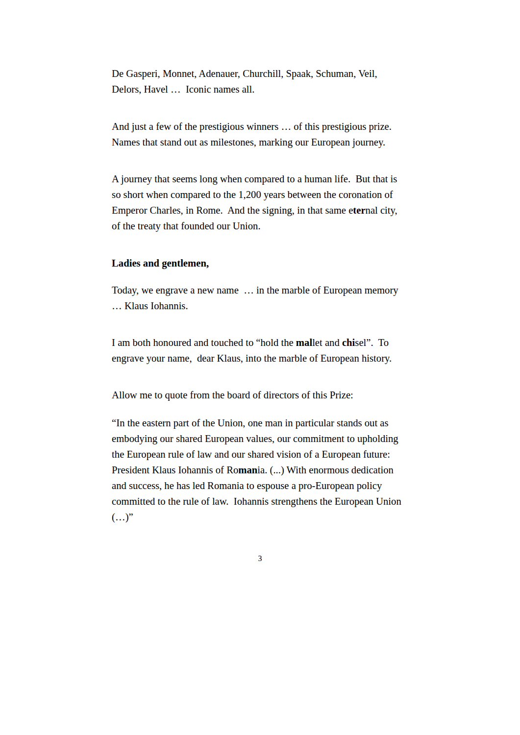De Gasperi, Monnet, Adenauer, Churchill, Spaak, Schuman, Veil, Delors, Havel … Iconic names all.
And just a few of the prestigious winners … of this prestigious prize. Names that stand out as milestones, marking our European journey.
A journey that seems long when compared to a human life. But that is so short when compared to the 1,200 years between the coronation of Emperor Charles, in Rome. And the signing, in that same eternal city, of the treaty that founded our Union.
Ladies and gentlemen,
Today, we engrave a new name … in the marble of European memory … Klaus Iohannis.
I am both honoured and touched to “hold the mallet and chisel”. To engrave your name, dear Klaus, into the marble of European history.
Allow me to quote from the board of directors of this Prize:
“In the eastern part of the Union, one man in particular stands out as embodying our shared European values, our commitment to upholding the European rule of law and our shared vision of a European future: President Klaus Iohannis of Romania. (...) With enormous dedication and success, he has led Romania to espouse a pro-European policy committed to the rule of law. Iohannis strengthens the European Union (…)”
3